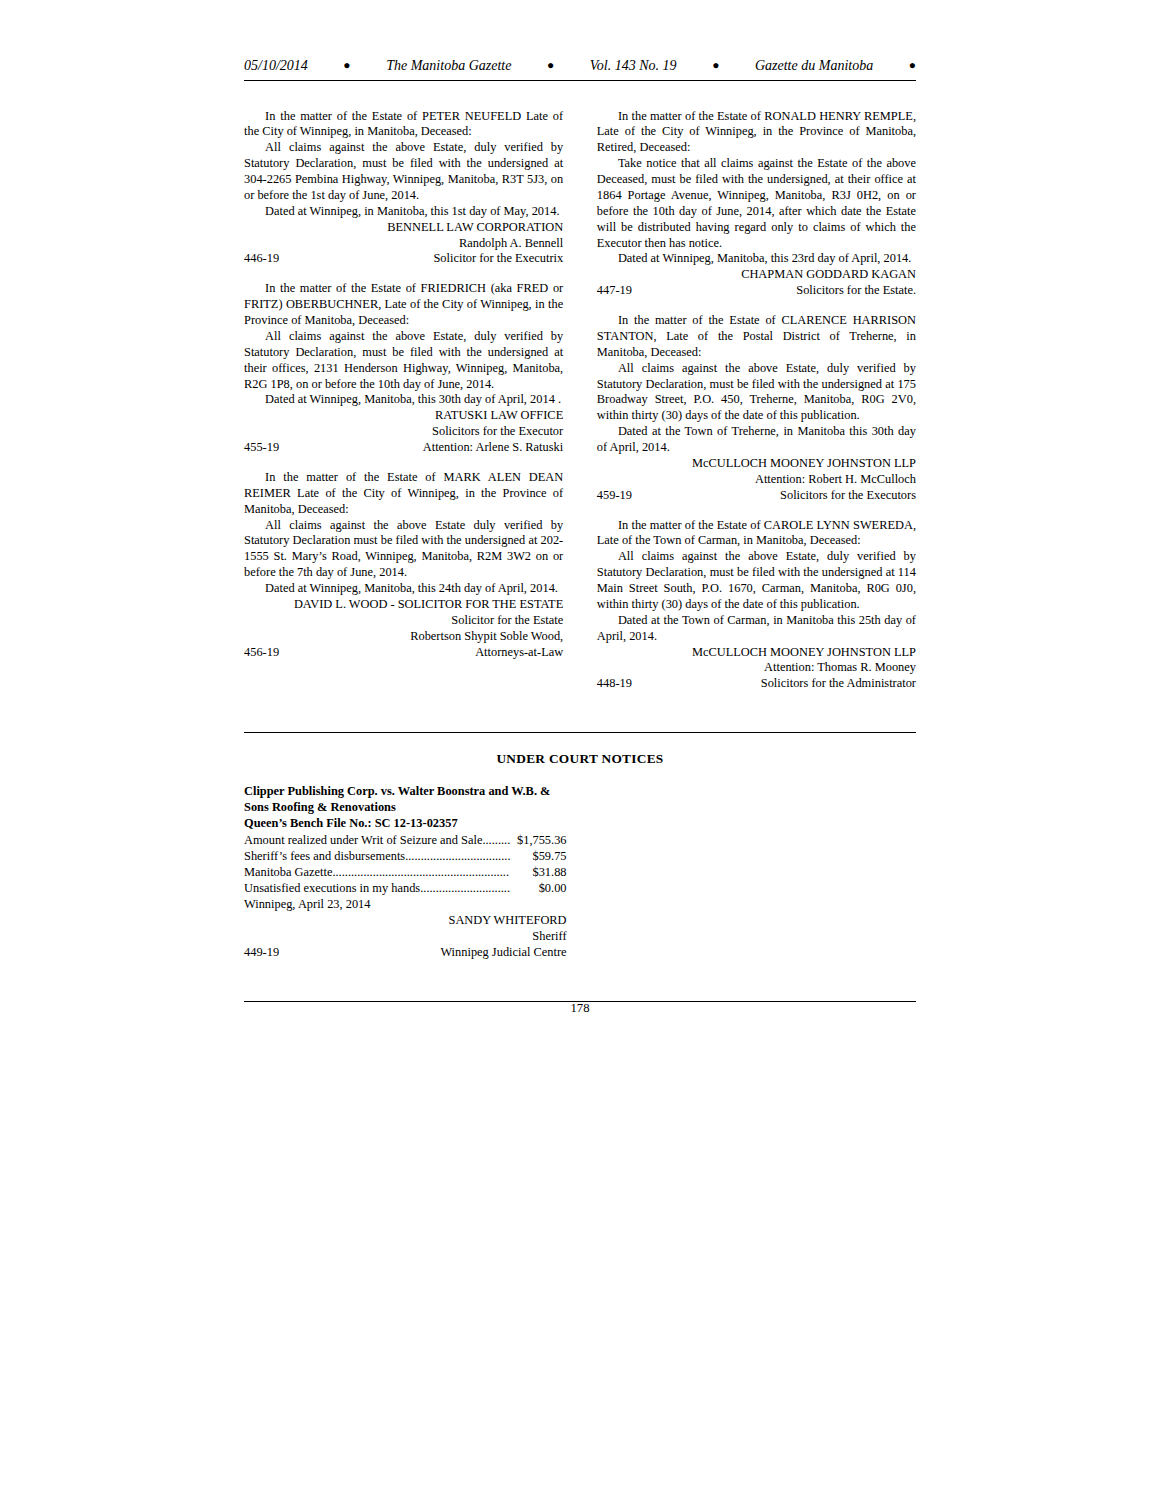05/10/2014 ● The Manitoba Gazette ● Vol. 143 No. 19 ● Gazette du Manitoba ●
In the matter of the Estate of PETER NEUFELD Late of the City of Winnipeg, in Manitoba, Deceased:
All claims against the above Estate, duly verified by Statutory Declaration, must be filed with the undersigned at 304-2265 Pembina Highway, Winnipeg, Manitoba, R3T 5J3, on or before the 1st day of June, 2014.
Dated at Winnipeg, in Manitoba, this 1st day of May, 2014.
BENNELL LAW CORPORATION
Randolph A. Bennell
446-19
Solicitor for the Executrix
In the matter of the Estate of FRIEDRICH (aka FRED or FRITZ) OBERBUCHNER, Late of the City of Winnipeg, in the Province of Manitoba, Deceased:
All claims against the above Estate, duly verified by Statutory Declaration, must be filed with the undersigned at their offices, 2131 Henderson Highway, Winnipeg, Manitoba, R2G 1P8, on or before the 10th day of June, 2014.
Dated at Winnipeg, Manitoba, this 30th day of April, 2014 .
RATUSKI LAW OFFICE
Solicitors for the Executor
455-19
Attention: Arlene S. Ratuski
In the matter of the Estate of MARK ALEN DEAN REIMER Late of the City of Winnipeg, in the Province of Manitoba, Deceased:
All claims against the above Estate duly verified by Statutory Declaration must be filed with the undersigned at 202-1555 St. Mary’s Road, Winnipeg, Manitoba, R2M 3W2 on or before the 7th day of June, 2014.
Dated at Winnipeg, Manitoba, this 24th day of April, 2014.
DAVID L. WOOD - SOLICITOR FOR THE ESTATE
Solicitor for the Estate
Robertson Shypit Soble Wood,
456-19
Attorneys-at-Law
In the matter of the Estate of RONALD HENRY REMPLE, Late of the City of Winnipeg, in the Province of Manitoba, Retired, Deceased:
Take notice that all claims against the Estate of the above Deceased, must be filed with the undersigned, at their office at 1864 Portage Avenue, Winnipeg, Manitoba, R3J 0H2, on or before the 10th day of June, 2014, after which date the Estate will be distributed having regard only to claims of which the Executor then has notice.
Dated at Winnipeg, Manitoba, this 23rd day of April, 2014.
CHAPMAN GODDARD KAGAN
447-19
Solicitors for the Estate.
In the matter of the Estate of CLARENCE HARRISON STANTON, Late of the Postal District of Treherne, in Manitoba, Deceased:
All claims against the above Estate, duly verified by Statutory Declaration, must be filed with the undersigned at 175 Broadway Street, P.O. 450, Treherne, Manitoba, R0G 2V0, within thirty (30) days of the date of this publication.
Dated at the Town of Treherne, in Manitoba this 30th day of April, 2014.
McCULLOCH MOONEY JOHNSTON LLP
Attention: Robert H. McCulloch
459-19
Solicitors for the Executors
In the matter of the Estate of CAROLE LYNN SWEREDA, Late of the Town of Carman, in Manitoba, Deceased:
All claims against the above Estate, duly verified by Statutory Declaration, must be filed with the undersigned at 114 Main Street South, P.O. 1670, Carman, Manitoba, R0G 0J0, within thirty (30) days of the date of this publication.
Dated at the Town of Carman, in Manitoba this 25th day of April, 2014.
McCULLOCH MOONEY JOHNSTON LLP
Attention: Thomas R. Mooney
448-19
Solicitors for the Administrator
UNDER COURT NOTICES
Clipper Publishing Corp. vs. Walter Boonstra and W.B. & Sons Roofing & Renovations
Queen’s Bench File No.: SC 12-13-02357
Amount realized under Writ of Seizure and Sale......... $1,755.36
Sheriff’s fees and disbursements.................................. $59.75
Manitoba Gazette......................................................... $31.88
Unsatisfied executions in my hands............................. $0.00
Winnipeg, April 23, 2014
SANDY WHITEFORD
Sheriff
449-19
Winnipeg Judicial Centre
178